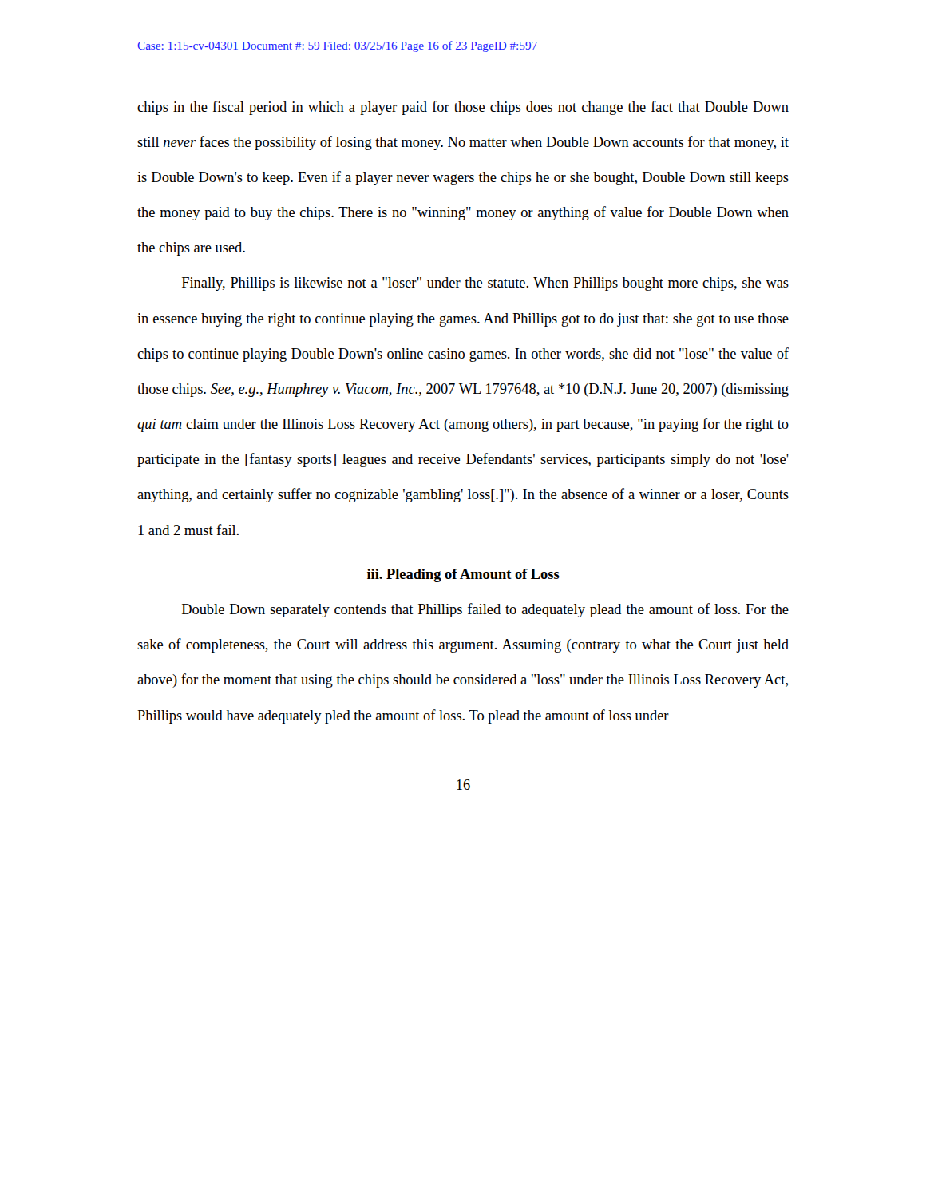Case: 1:15-cv-04301 Document #: 59 Filed: 03/25/16 Page 16 of 23 PageID #:597
chips in the fiscal period in which a player paid for those chips does not change the fact that Double Down still never faces the possibility of losing that money. No matter when Double Down accounts for that money, it is Double Down's to keep. Even if a player never wagers the chips he or she bought, Double Down still keeps the money paid to buy the chips. There is no "winning" money or anything of value for Double Down when the chips are used.
Finally, Phillips is likewise not a "loser" under the statute. When Phillips bought more chips, she was in essence buying the right to continue playing the games. And Phillips got to do just that: she got to use those chips to continue playing Double Down's online casino games. In other words, she did not "lose" the value of those chips. See, e.g., Humphrey v. Viacom, Inc., 2007 WL 1797648, at *10 (D.N.J. June 20, 2007) (dismissing qui tam claim under the Illinois Loss Recovery Act (among others), in part because, "in paying for the right to participate in the [fantasy sports] leagues and receive Defendants' services, participants simply do not 'lose' anything, and certainly suffer no cognizable 'gambling' loss[.]"). In the absence of a winner or a loser, Counts 1 and 2 must fail.
iii. Pleading of Amount of Loss
Double Down separately contends that Phillips failed to adequately plead the amount of loss. For the sake of completeness, the Court will address this argument. Assuming (contrary to what the Court just held above) for the moment that using the chips should be considered a "loss" under the Illinois Loss Recovery Act, Phillips would have adequately pled the amount of loss. To plead the amount of loss under
16